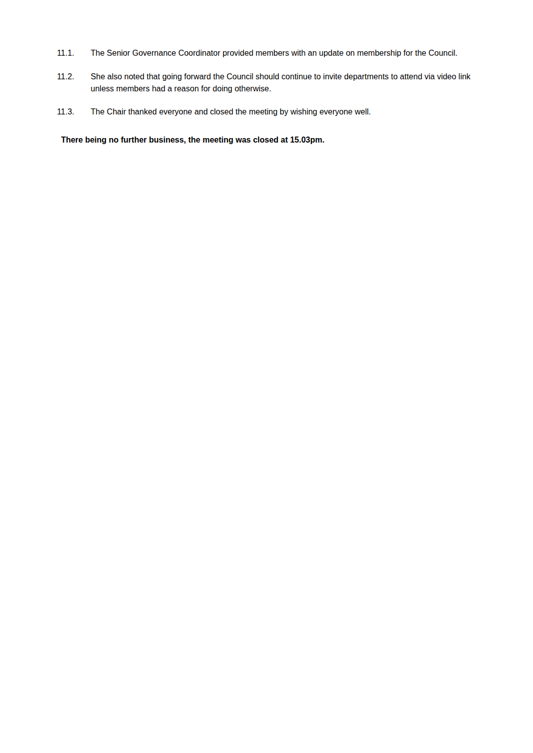11.1. The Senior Governance Coordinator provided members with an update on membership for the Council.
11.2. She also noted that going forward the Council should continue to invite departments to attend via video link unless members had a reason for doing otherwise.
11.3. The Chair thanked everyone and closed the meeting by wishing everyone well.
There being no further business, the meeting was closed at 15.03pm.